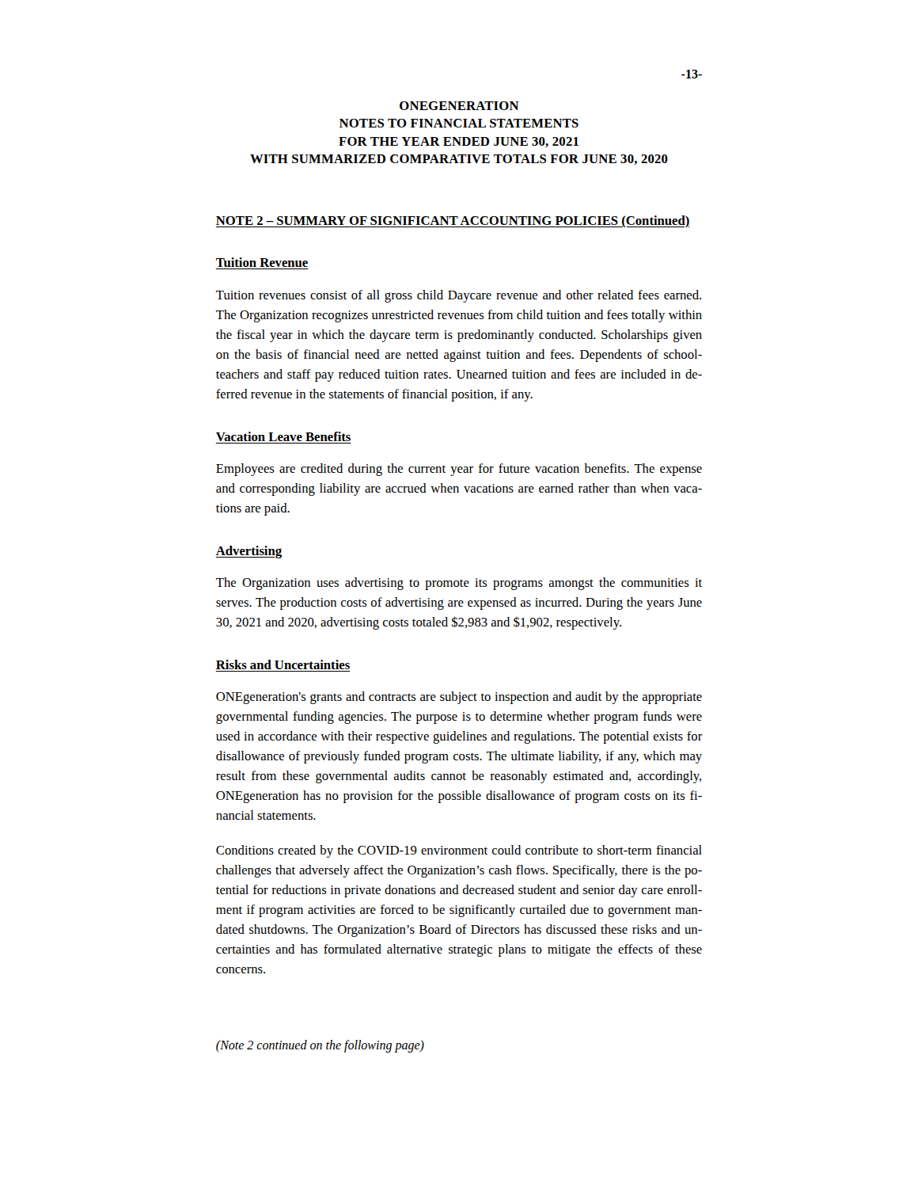-13-
ONEGENERATION
NOTES TO FINANCIAL STATEMENTS
FOR THE YEAR ENDED JUNE 30, 2021
WITH SUMMARIZED COMPARATIVE TOTALS FOR JUNE 30, 2020
NOTE 2 – SUMMARY OF SIGNIFICANT ACCOUNTING POLICIES (Continued)
Tuition Revenue
Tuition revenues consist of all gross child Daycare revenue and other related fees earned. The Organization recognizes unrestricted revenues from child tuition and fees totally within the fiscal year in which the daycare term is predominantly conducted. Scholarships given on the basis of financial need are netted against tuition and fees. Dependents of schoolteachers and staff pay reduced tuition rates. Unearned tuition and fees are included in deferred revenue in the statements of financial position, if any.
Vacation Leave Benefits
Employees are credited during the current year for future vacation benefits. The expense and corresponding liability are accrued when vacations are earned rather than when vacations are paid.
Advertising
The Organization uses advertising to promote its programs amongst the communities it serves. The production costs of advertising are expensed as incurred. During the years June 30, 2021 and 2020, advertising costs totaled $2,983 and $1,902, respectively.
Risks and Uncertainties
ONEgeneration's grants and contracts are subject to inspection and audit by the appropriate governmental funding agencies. The purpose is to determine whether program funds were used in accordance with their respective guidelines and regulations. The potential exists for disallowance of previously funded program costs. The ultimate liability, if any, which may result from these governmental audits cannot be reasonably estimated and, accordingly, ONEgeneration has no provision for the possible disallowance of program costs on its financial statements.
Conditions created by the COVID-19 environment could contribute to short-term financial challenges that adversely affect the Organization’s cash flows. Specifically, there is the potential for reductions in private donations and decreased student and senior day care enrollment if program activities are forced to be significantly curtailed due to government mandated shutdowns. The Organization’s Board of Directors has discussed these risks and uncertainties and has formulated alternative strategic plans to mitigate the effects of these concerns.
(Note 2 continued on the following page)